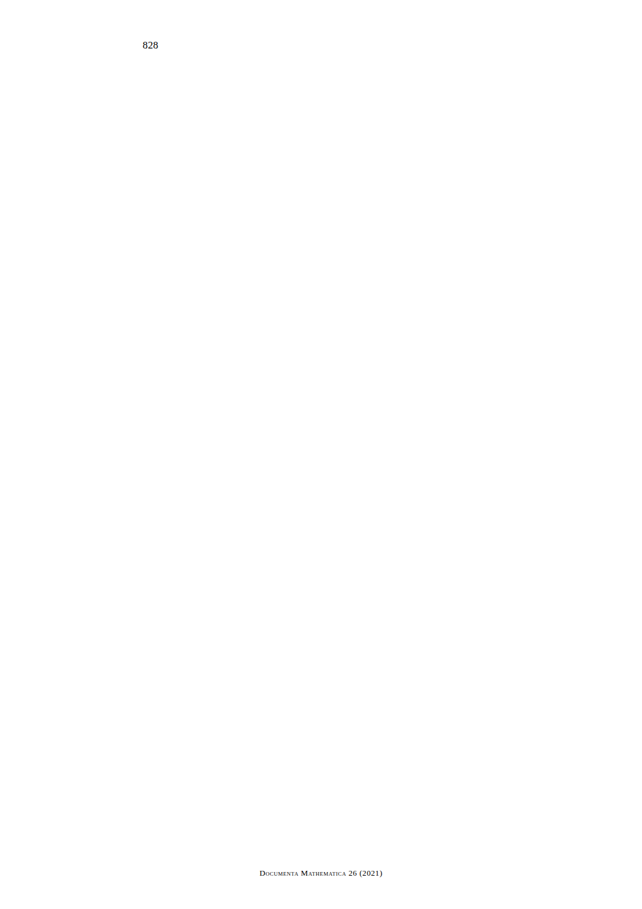828
Documenta Mathematica 26 (2021)